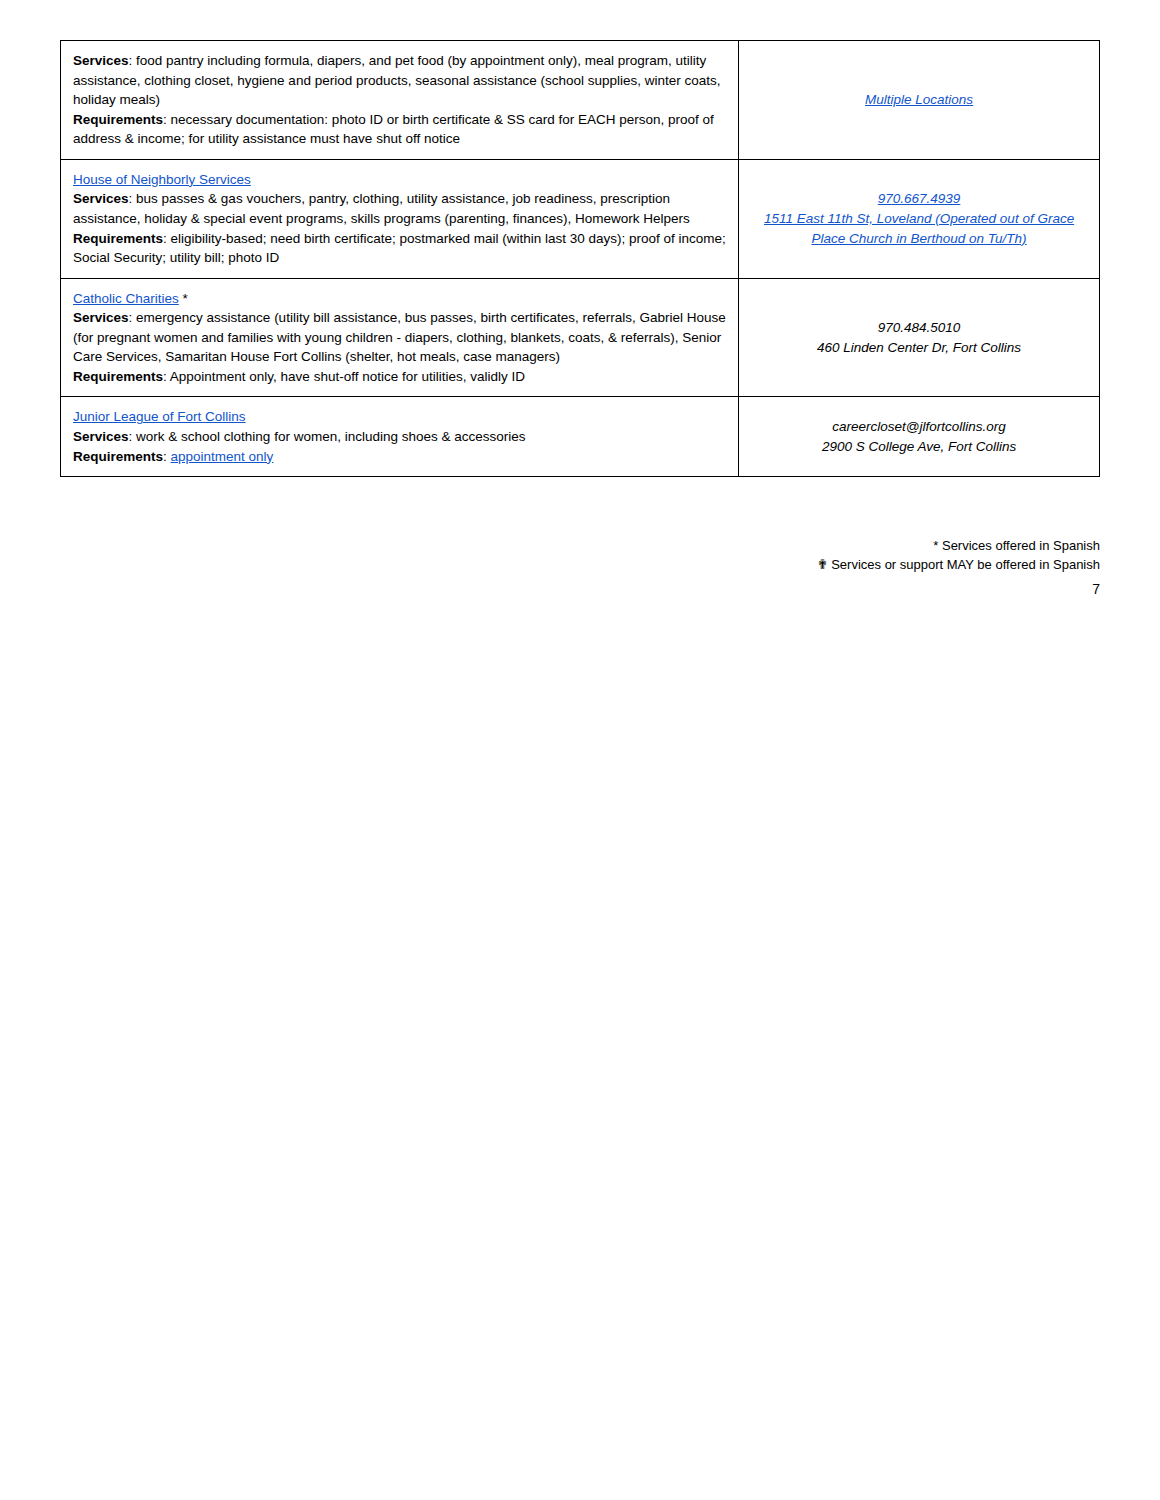| Services : food pantry including formula, diapers, and pet food (by appointment only), meal program, utility assistance, clothing closet, hygiene and period products, seasonal assistance (school supplies, winter coats, holiday meals) Requirements : necessary documentation: photo ID or birth certificate & SS card for EACH person, proof of address & income; for utility assistance must have shut off notice | Multiple Locations |
| House of Neighborly Services Services : bus passes & gas vouchers, pantry, clothing, utility assistance, job readiness, prescription assistance, holiday & special event programs, skills programs (parenting, finances), Homework Helpers Requirements : eligibility-based; need birth certificate; postmarked mail (within last 30 days); proof of income; Social Security; utility bill; photo ID | 970.667.4939 1511 East 11th St, Loveland (Operated out of Grace Place Church in Berthoud on Tu/Th) |
| Catholic Charities * Services : emergency assistance (utility bill assistance, bus passes, birth certificates, referrals, Gabriel House (for pregnant women and families with young children - diapers, clothing, blankets, coats, & referrals), Senior Care Services, Samaritan House Fort Collins (shelter, hot meals, case managers) Requirements : Appointment only, have shut-off notice for utilities, validly ID | 970.484.5010 460 Linden Center Dr, Fort Collins |
| Junior League of Fort Collins Services : work & school clothing for women, including shoes & accessories Requirements : appointment only | careercloset@jlfortcollins.org 2900 S College Ave, Fort Collins |
* Services offered in Spanish
✟ Services or support MAY be offered in Spanish
7